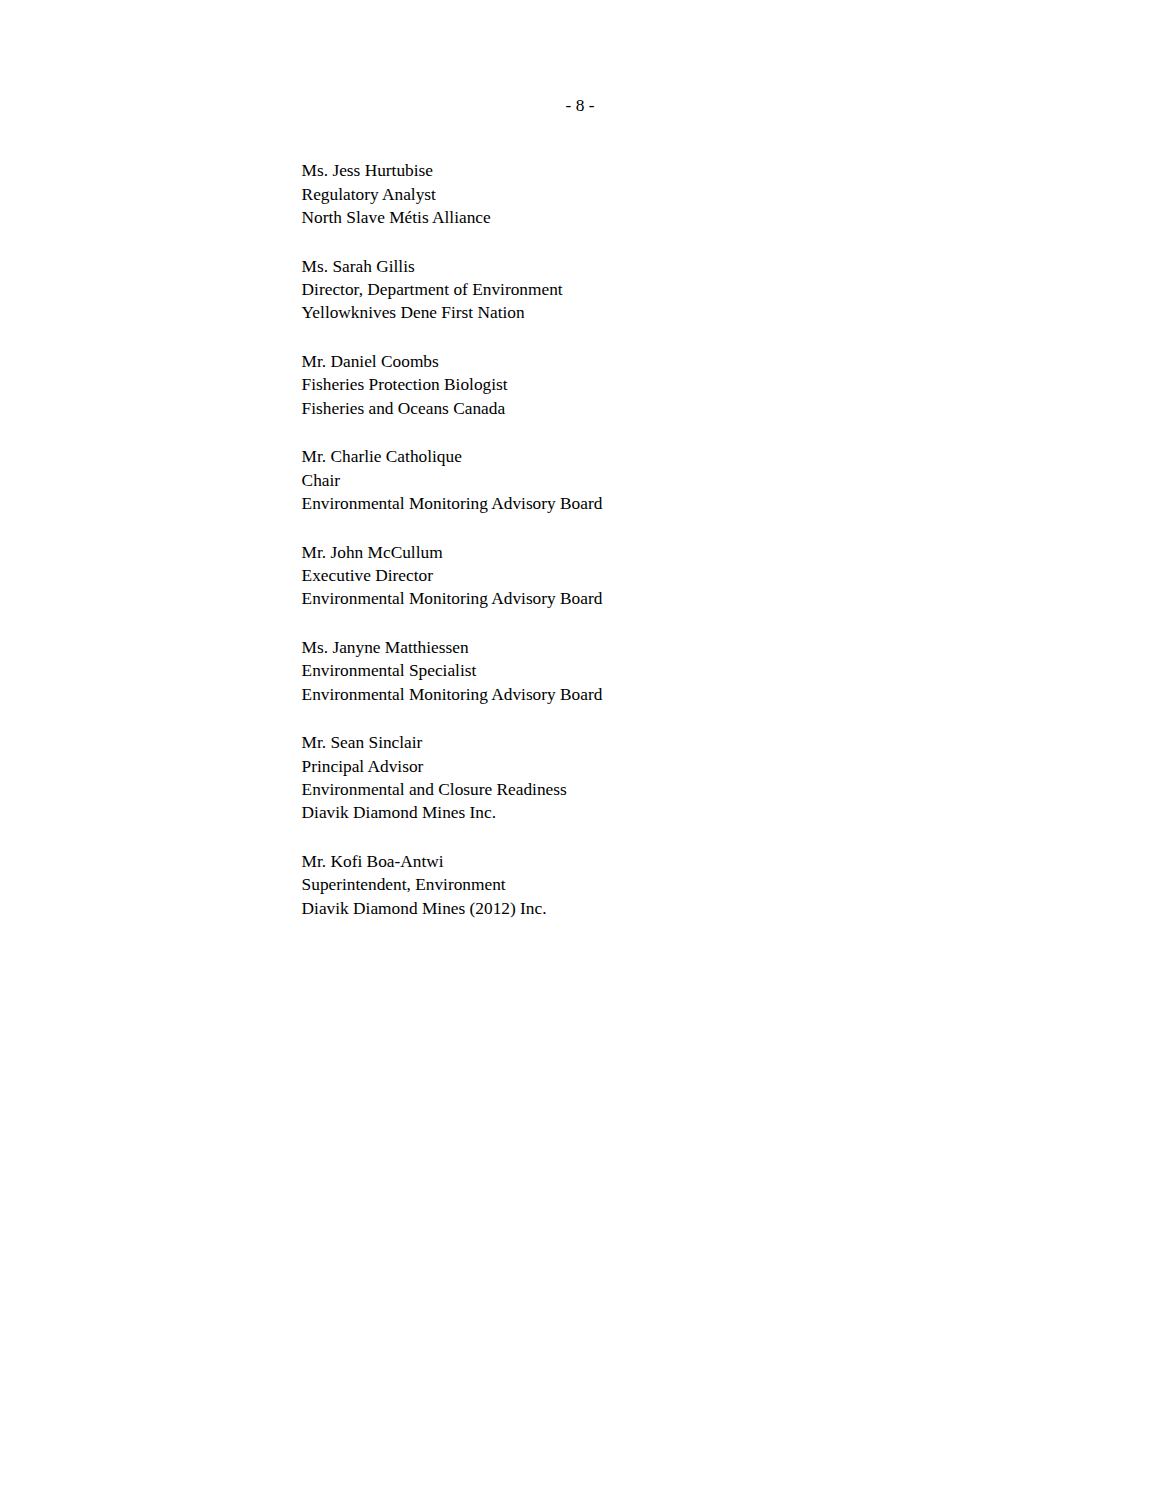- 8 -
Ms. Jess Hurtubise
Regulatory Analyst
North Slave Métis Alliance
Ms. Sarah Gillis
Director, Department of Environment
Yellowknives Dene First Nation
Mr. Daniel Coombs
Fisheries Protection Biologist
Fisheries and Oceans Canada
Mr. Charlie Catholique
Chair
Environmental Monitoring Advisory Board
Mr. John McCullum
Executive Director
Environmental Monitoring Advisory Board
Ms. Janyne Matthiessen
Environmental Specialist
Environmental Monitoring Advisory Board
Mr. Sean Sinclair
Principal Advisor
Environmental and Closure Readiness
Diavik Diamond Mines Inc.
Mr. Kofi Boa-Antwi
Superintendent, Environment
Diavik Diamond Mines (2012) Inc.